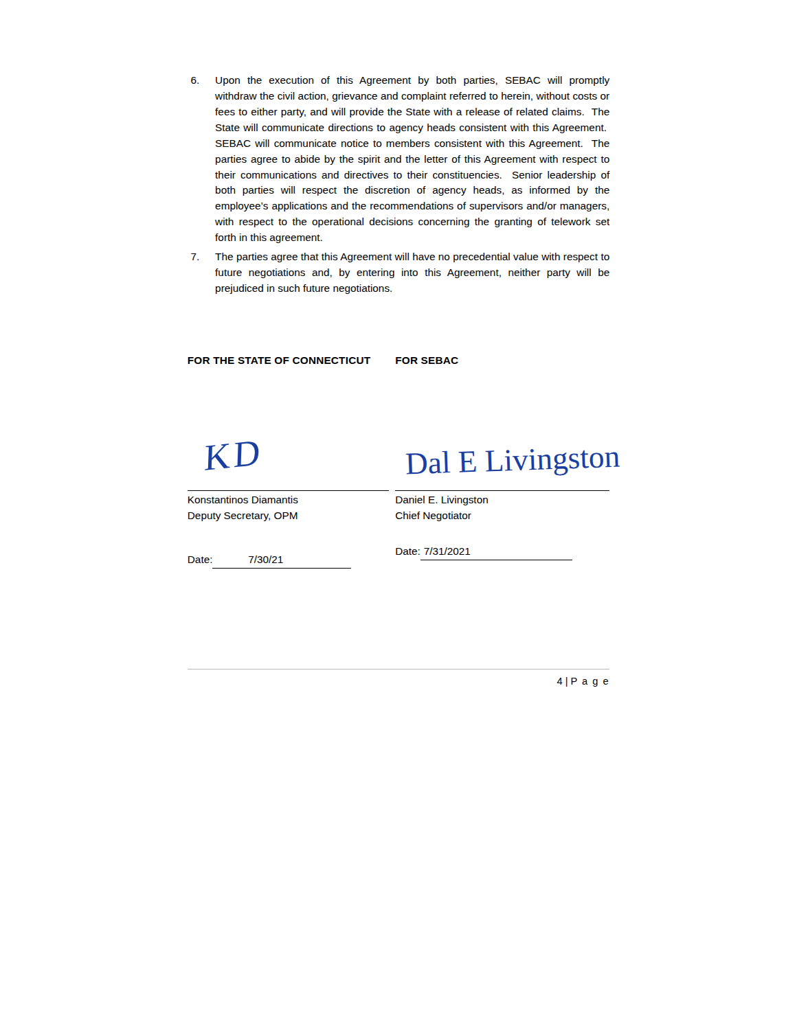6. Upon the execution of this Agreement by both parties, SEBAC will promptly withdraw the civil action, grievance and complaint referred to herein, without costs or fees to either party, and will provide the State with a release of related claims. The State will communicate directions to agency heads consistent with this Agreement. SEBAC will communicate notice to members consistent with this Agreement. The parties agree to abide by the spirit and the letter of this Agreement with respect to their communications and directives to their constituencies. Senior leadership of both parties will respect the discretion of agency heads, as informed by the employee’s applications and the recommendations of supervisors and/or managers, with respect to the operational decisions concerning the granting of telework set forth in this agreement.
7. The parties agree that this Agreement will have no precedential value with respect to future negotiations and, by entering into this Agreement, neither party will be prejudiced in such future negotiations.
| FOR THE STATE OF CONNECTICUT | FOR SEBAC |
| K D Konstantinos Diamantis Deputy Secretary, OPM Date: 7/30/21 | Dal E Livingston Daniel E. Livingston Chief Negotiator Date: 7/31/2021 |
4 | P a g e